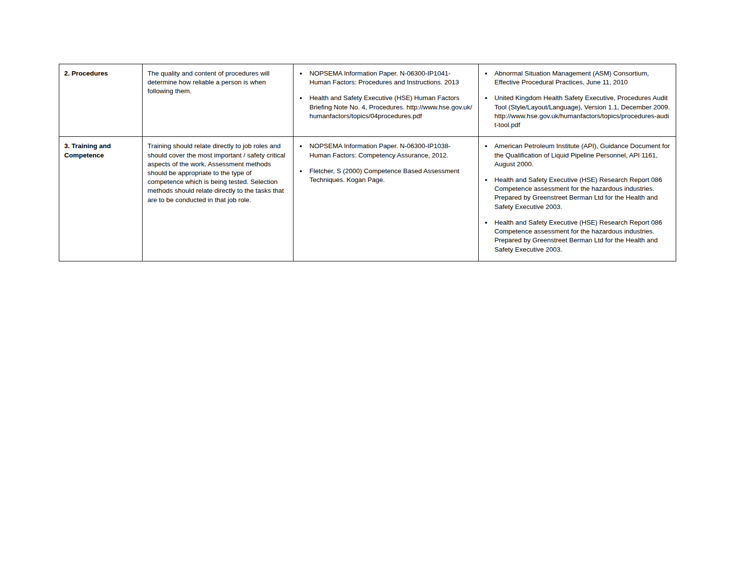| 2. Procedures | The quality and content of procedures will determine how reliable a person is when following them. | NOPSEMA Information Paper. N-06300-IP1041- Human Factors: Procedures and Instructions. 2013 Health and Safety Executive (HSE) Human Factors Briefing Note No. 4, Procedures. http://www.hse.gov.uk/humanfactors/topics/04procedures.pdf | Abnormal Situation Management (ASM) Consortium, Effective Procedural Practices, June 11, 2010 United Kingdom Health Safety Executive, Procedures Audit Tool (Style/Layout/Language), Version 1.1, December 2009. http://www.hse.gov.uk/humanfactors/topics/procedures-audit-tool.pdf |
| 3. Training and Competence | Training should relate directly to job roles and should cover the most important / safety critical aspects of the work. Assessment methods should be appropriate to the type of competence which is being tested. Selection methods should relate directly to the tasks that are to be conducted in that job role. | NOPSEMA Information Paper. N-06300-IP1038- Human Factors: Competency Assurance, 2012. Fletcher, S (2000) Competence Based Assessment Techniques. Kogan Page. | American Petroleum Institute (API), Guidance Document for the Qualification of Liquid Pipeline Personnel, API 1161, August 2000. Health and Safety Executive (HSE) Research Report 086 Competence assessment for the hazardous industries. Prepared by Greenstreet Berman Ltd for the Health and Safety Executive 2003. Health and Safety Executive (HSE) Research Report 086 Competence assessment for the hazardous industries. Prepared by Greenstreet Berman Ltd for the Health and Safety Executive 2003. |